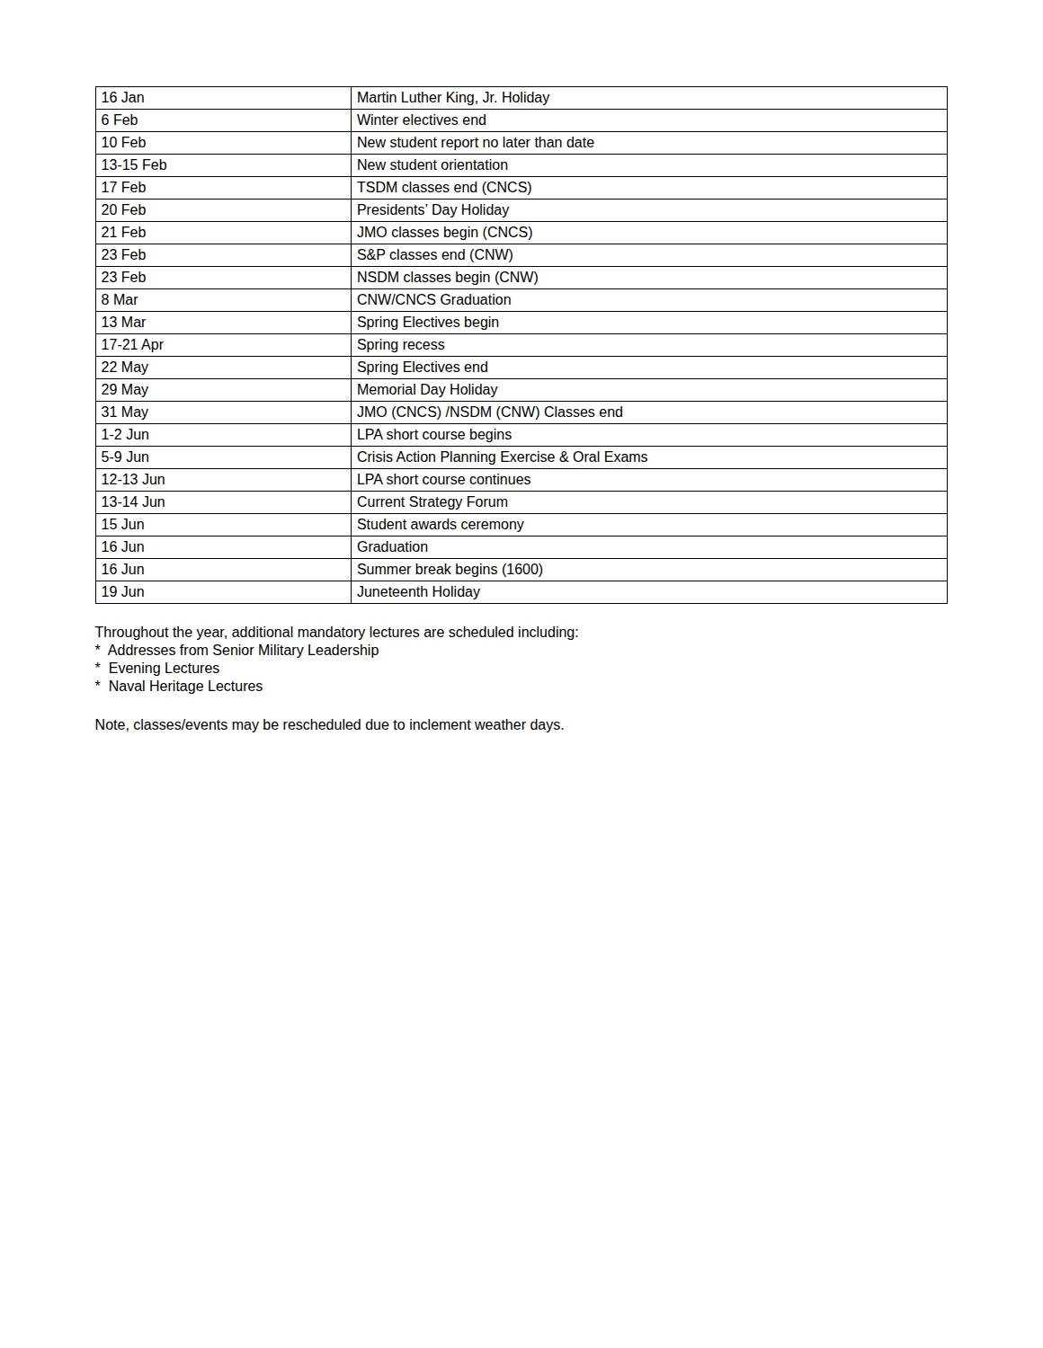| 16 Jan | Martin Luther King, Jr. Holiday |
| 6 Feb | Winter electives end |
| 10 Feb | New student report no later than date |
| 13-15 Feb | New student orientation |
| 17 Feb | TSDM classes end (CNCS) |
| 20 Feb | Presidents’ Day Holiday |
| 21 Feb | JMO classes begin (CNCS) |
| 23 Feb | S&P classes end (CNW) |
| 23 Feb | NSDM classes begin (CNW) |
| 8 Mar | CNW/CNCS Graduation |
| 13 Mar | Spring Electives begin |
| 17-21 Apr | Spring recess |
| 22 May | Spring Electives end |
| 29 May | Memorial Day Holiday |
| 31 May | JMO (CNCS) /NSDM (CNW) Classes end |
| 1-2 Jun | LPA short course begins |
| 5-9 Jun | Crisis Action Planning Exercise & Oral Exams |
| 12-13 Jun | LPA short course continues |
| 13-14 Jun | Current Strategy Forum |
| 15 Jun | Student awards ceremony |
| 16 Jun | Graduation |
| 16 Jun | Summer break begins (1600) |
| 19 Jun | Juneteenth Holiday |
Throughout the year, additional mandatory lectures are scheduled including:
* Addresses from Senior Military Leadership
* Evening Lectures
* Naval Heritage Lectures
Note, classes/events may be rescheduled due to inclement weather days.